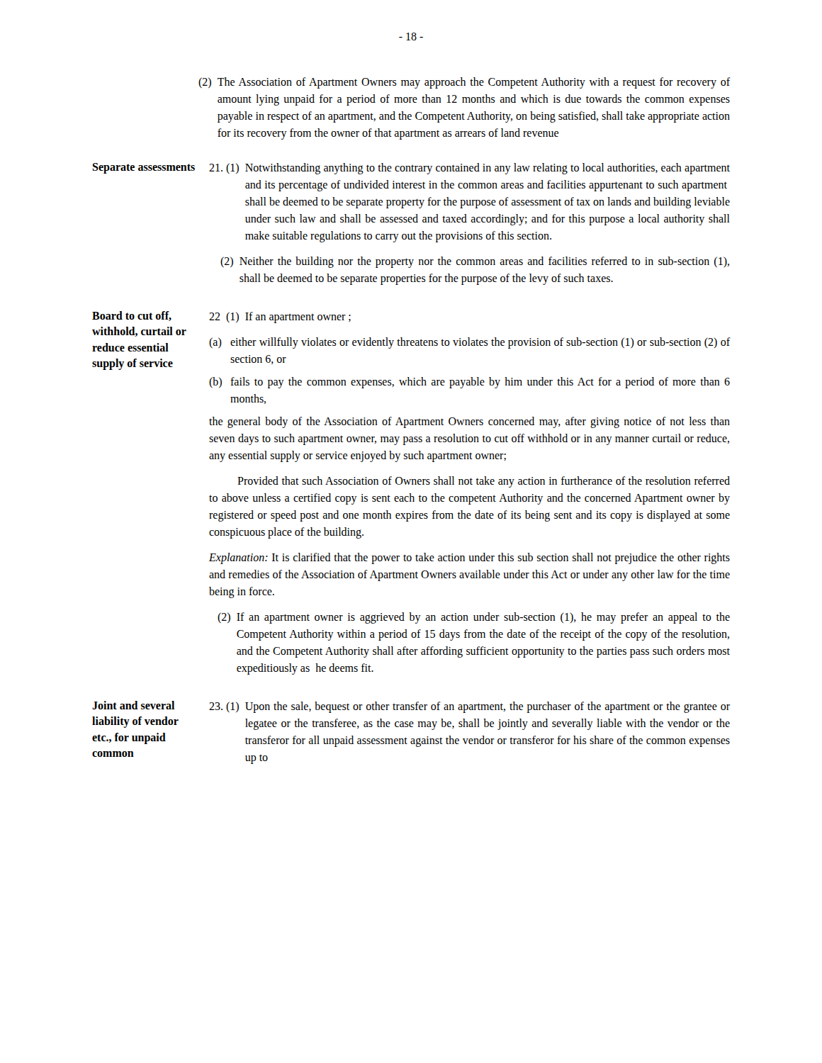- 18 -
(2)
The Association of Apartment Owners may approach the Competent Authority with a request for recovery of amount lying unpaid for a period of more than 12 months and which is due towards the common expenses payable in respect of an apartment, and the Competent Authority, on being satisfied, shall take appropriate action for its recovery from the owner of that apartment as arrears of land revenue
Separate assessments
21. (1)
Notwithstanding anything to the contrary contained in any law relating to local authorities, each apartment and its percentage of undivided interest in the common areas and facilities appurtenant to such apartment shall be deemed to be separate property for the purpose of assessment of tax on lands and building leviable under such law and shall be assessed and taxed accordingly; and for this purpose a local authority shall make suitable regulations to carry out the provisions of this section.
(2)
Neither the building nor the property nor the common areas and facilities referred to in sub-section (1), shall be deemed to be separate properties for the purpose of the levy of such taxes.
Board to cut off, withhold, curtail or reduce essential supply of service
22 (1)
If an apartment owner ;
(a)
either willfully violates or evidently threatens to violates the provision of sub-section (1) or sub-section (2) of section 6, or
(b)
fails to pay the common expenses, which are payable by him under this Act for a period of more than 6 months,
the general body of the Association of Apartment Owners concerned may, after giving notice of not less than seven days to such apartment owner, may pass a resolution to cut off withhold or in any manner curtail or reduce, any essential supply or service enjoyed by such apartment owner;
Provided that such Association of Owners shall not take any action in furtherance of the resolution referred to above unless a certified copy is sent each to the competent Authority and the concerned Apartment owner by registered or speed post and one month expires from the date of its being sent and its copy is displayed at some conspicuous place of the building.
Explanation: It is clarified that the power to take action under this sub section shall not prejudice the other rights and remedies of the Association of Apartment Owners available under this Act or under any other law for the time being in force.
(2)
If an apartment owner is aggrieved by an action under sub-section (1), he may prefer an appeal to the Competent Authority within a period of 15 days from the date of the receipt of the copy of the resolution, and the Competent Authority shall after affording sufficient opportunity to the parties pass such orders most expeditiously as he deems fit.
Joint and several liability of vendor etc., for unpaid common
23. (1)
Upon the sale, bequest or other transfer of an apartment, the purchaser of the apartment or the grantee or legatee or the transferee, as the case may be, shall be jointly and severally liable with the vendor or the transferor for all unpaid assessment against the vendor or transferor for his share of the common expenses up to